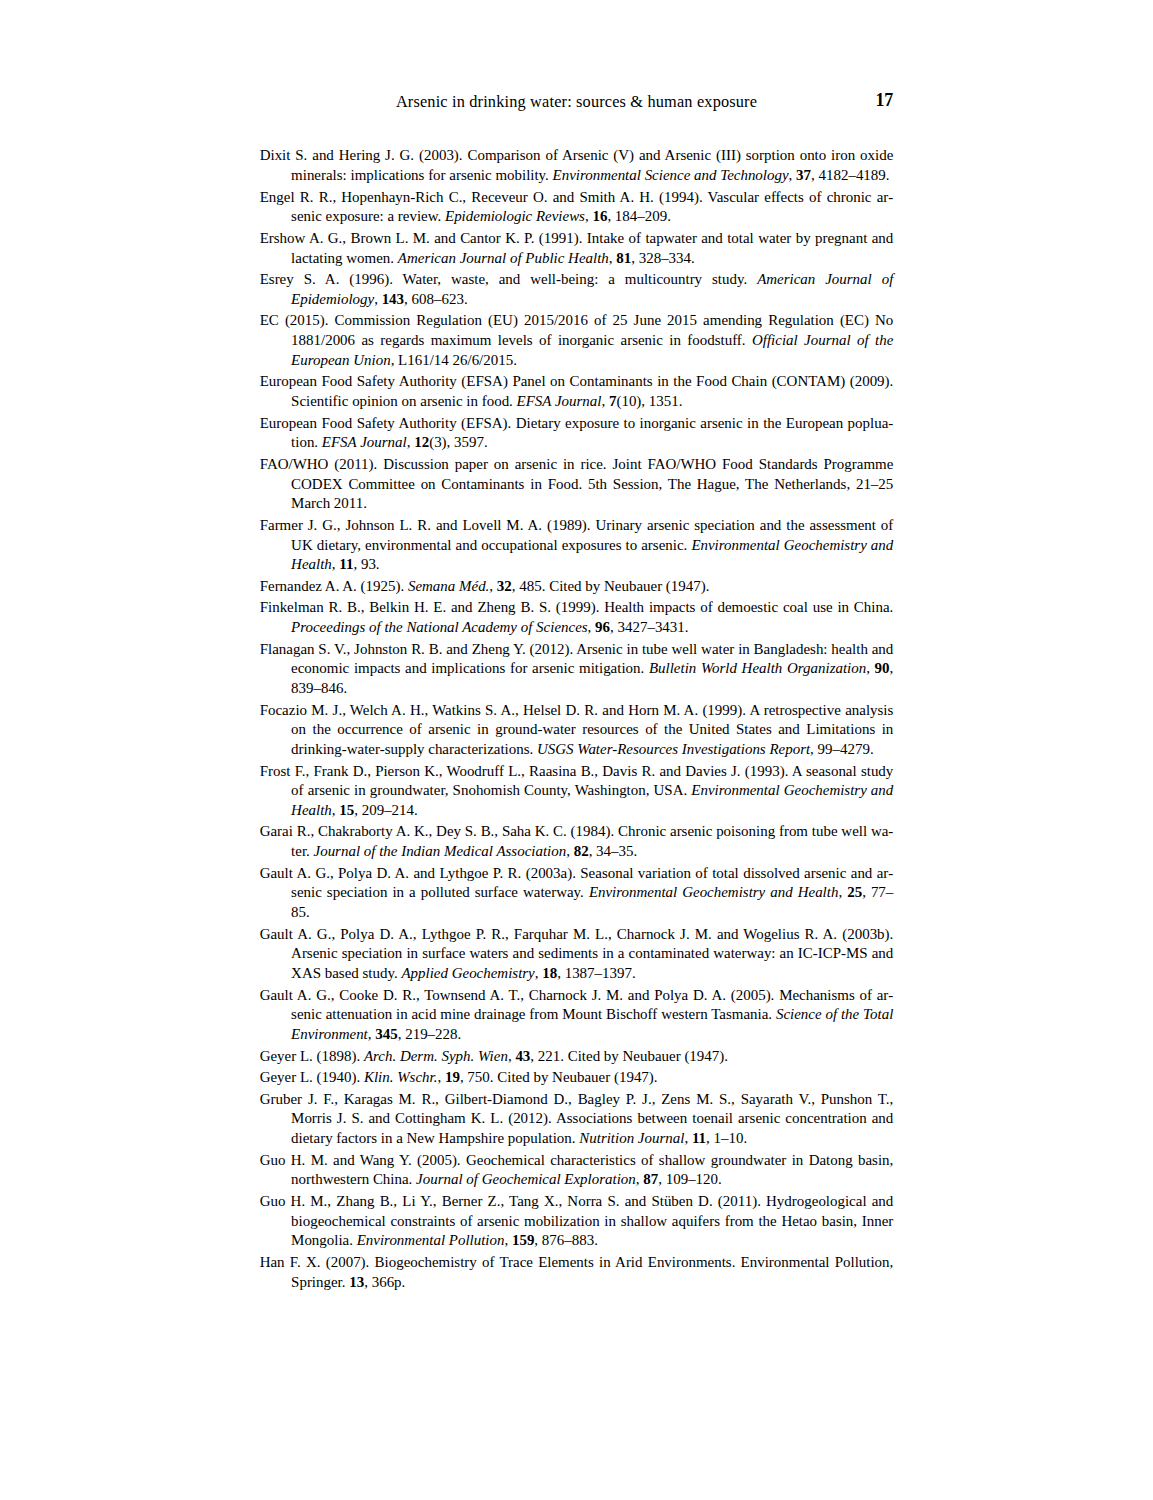Arsenic in drinking water: sources & human exposure 17
Dixit S. and Hering J. G. (2003). Comparison of Arsenic (V) and Arsenic (III) sorption onto iron oxide minerals: implications for arsenic mobility. Environmental Science and Technology, 37, 4182–4189.
Engel R. R., Hopenhayn-Rich C., Receveur O. and Smith A. H. (1994). Vascular effects of chronic arsenic exposure: a review. Epidemiologic Reviews, 16, 184–209.
Ershow A. G., Brown L. M. and Cantor K. P. (1991). Intake of tapwater and total water by pregnant and lactating women. American Journal of Public Health, 81, 328–334.
Esrey S. A. (1996). Water, waste, and well-being: a multicountry study. American Journal of Epidemiology, 143, 608–623.
EC (2015). Commission Regulation (EU) 2015/2016 of 25 June 2015 amending Regulation (EC) No 1881/2006 as regards maximum levels of inorganic arsenic in foodstuff. Official Journal of the European Union, L161/14 26/6/2015.
European Food Safety Authority (EFSA) Panel on Contaminants in the Food Chain (CONTAM) (2009). Scientific opinion on arsenic in food. EFSA Journal, 7(10), 1351.
European Food Safety Authority (EFSA). Dietary exposure to inorganic arsenic in the European popluation. EFSA Journal, 12(3), 3597.
FAO/WHO (2011). Discussion paper on arsenic in rice. Joint FAO/WHO Food Standards Programme CODEX Committee on Contaminants in Food. 5th Session, The Hague, The Netherlands, 21–25 March 2011.
Farmer J. G., Johnson L. R. and Lovell M. A. (1989). Urinary arsenic speciation and the assessment of UK dietary, environmental and occupational exposures to arsenic. Environmental Geochemistry and Health, 11, 93.
Fernandez A. A. (1925). Semana Méd., 32, 485. Cited by Neubauer (1947).
Finkelman R. B., Belkin H. E. and Zheng B. S. (1999). Health impacts of demoestic coal use in China. Proceedings of the National Academy of Sciences, 96, 3427–3431.
Flanagan S. V., Johnston R. B. and Zheng Y. (2012). Arsenic in tube well water in Bangladesh: health and economic impacts and implications for arsenic mitigation. Bulletin World Health Organization, 90, 839–846.
Focazio M. J., Welch A. H., Watkins S. A., Helsel D. R. and Horn M. A. (1999). A retrospective analysis on the occurrence of arsenic in ground-water resources of the United States and Limitations in drinking-water-supply characterizations. USGS Water-Resources Investigations Report, 99–4279.
Frost F., Frank D., Pierson K., Woodruff L., Raasina B., Davis R. and Davies J. (1993). A seasonal study of arsenic in groundwater, Snohomish County, Washington, USA. Environmental Geochemistry and Health, 15, 209–214.
Garai R., Chakraborty A. K., Dey S. B., Saha K. C. (1984). Chronic arsenic poisoning from tube well water. Journal of the Indian Medical Association, 82, 34–35.
Gault A. G., Polya D. A. and Lythgoe P. R. (2003a). Seasonal variation of total dissolved arsenic and arsenic speciation in a polluted surface waterway. Environmental Geochemistry and Health, 25, 77–85.
Gault A. G., Polya D. A., Lythgoe P. R., Farquhar M. L., Charnock J. M. and Wogelius R. A. (2003b). Arsenic speciation in surface waters and sediments in a contaminated waterway: an IC-ICP-MS and XAS based study. Applied Geochemistry, 18, 1387–1397.
Gault A. G., Cooke D. R., Townsend A. T., Charnock J. M. and Polya D. A. (2005). Mechanisms of arsenic attenuation in acid mine drainage from Mount Bischoff western Tasmania. Science of the Total Environment, 345, 219–228.
Geyer L. (1898). Arch. Derm. Syph. Wien, 43, 221. Cited by Neubauer (1947).
Geyer L. (1940). Klin. Wschr., 19, 750. Cited by Neubauer (1947).
Gruber J. F., Karagas M. R., Gilbert-Diamond D., Bagley P. J., Zens M. S., Sayarath V., Punshon T., Morris J. S. and Cottingham K. L. (2012). Associations between toenail arsenic concentration and dietary factors in a New Hampshire population. Nutrition Journal, 11, 1–10.
Guo H. M. and Wang Y. (2005). Geochemical characteristics of shallow groundwater in Datong basin, northwestern China. Journal of Geochemical Exploration, 87, 109–120.
Guo H. M., Zhang B., Li Y., Berner Z., Tang X., Norra S. and Stüben D. (2011). Hydrogeological and biogeochemical constraints of arsenic mobilization in shallow aquifers from the Hetao basin, Inner Mongolia. Environmental Pollution, 159, 876–883.
Han F. X. (2007). Biogeochemistry of Trace Elements in Arid Environments. Environmental Pollution, Springer. 13, 366p.